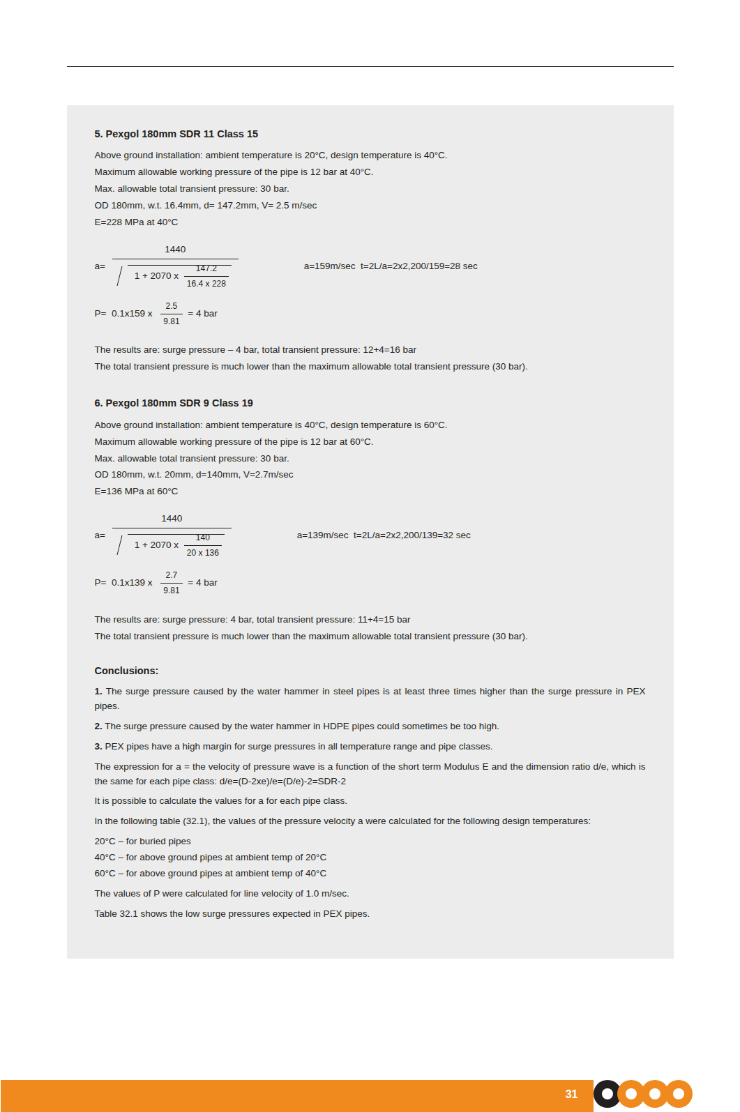5. Pexgol 180mm SDR 11 Class 15
Above ground installation: ambient temperature is 20°C, design temperature is 40°C.
Maximum allowable working pressure of the pipe is 12 bar at 40°C.
Max. allowable total transient pressure: 30 bar.
OD 180mm, w.t. 16.4mm, d= 147.2mm, V= 2.5 m/sec
E=228 MPa at 40°C
a= 1440 1 + 2070 x 147.2 16.4 x 228 a=159m/sec t=2L/a=2x2,200/159=28 sec
P= 0.1x159 x 2.5 9.81 = 4 bar
The results are: surge pressure – 4 bar, total transient pressure: 12+4=16 bar
The total transient pressure is much lower than the maximum allowable total transient pressure (30 bar).
6. Pexgol 180mm SDR 9 Class 19
Above ground installation: ambient temperature is 40°C, design temperature is 60°C.
Maximum allowable working pressure of the pipe is 12 bar at 60°C.
Max. allowable total transient pressure: 30 bar.
OD 180mm, w.t. 20mm, d=140mm, V=2.7m/sec
E=136 MPa at 60°C
a= 1440 1 + 2070 x 140 20 x 136 a=139m/sec t=2L/a=2x2,200/139=32 sec
P= 0.1x139 x 2.7 9.81 = 4 bar
The results are: surge pressure: 4 bar, total transient pressure: 11+4=15 bar
The total transient pressure is much lower than the maximum allowable total transient pressure (30 bar).
Conclusions:
1. The surge pressure caused by the water hammer in steel pipes is at least three times higher than the surge pressure in PEX pipes.
2. The surge pressure caused by the water hammer in HDPE pipes could sometimes be too high.
3. PEX pipes have a high margin for surge pressures in all temperature range and pipe classes.
The expression for a = the velocity of pressure wave is a function of the short term Modulus E and the dimension ratio d/e, which is the same for each pipe class: d/e=(D-2xe)/e=(D/e)-2=SDR-2
It is possible to calculate the values for a for each pipe class.
In the following table (32.1), the values of the pressure velocity a were calculated for the following design temperatures:
20°C – for buried pipes
40°C – for above ground pipes at ambient temp of 20°C
60°C – for above ground pipes at ambient temp of 40°C
The values of P were calculated for line velocity of 1.0 m/sec.
Table 32.1 shows the low surge pressures expected in PEX pipes.
31